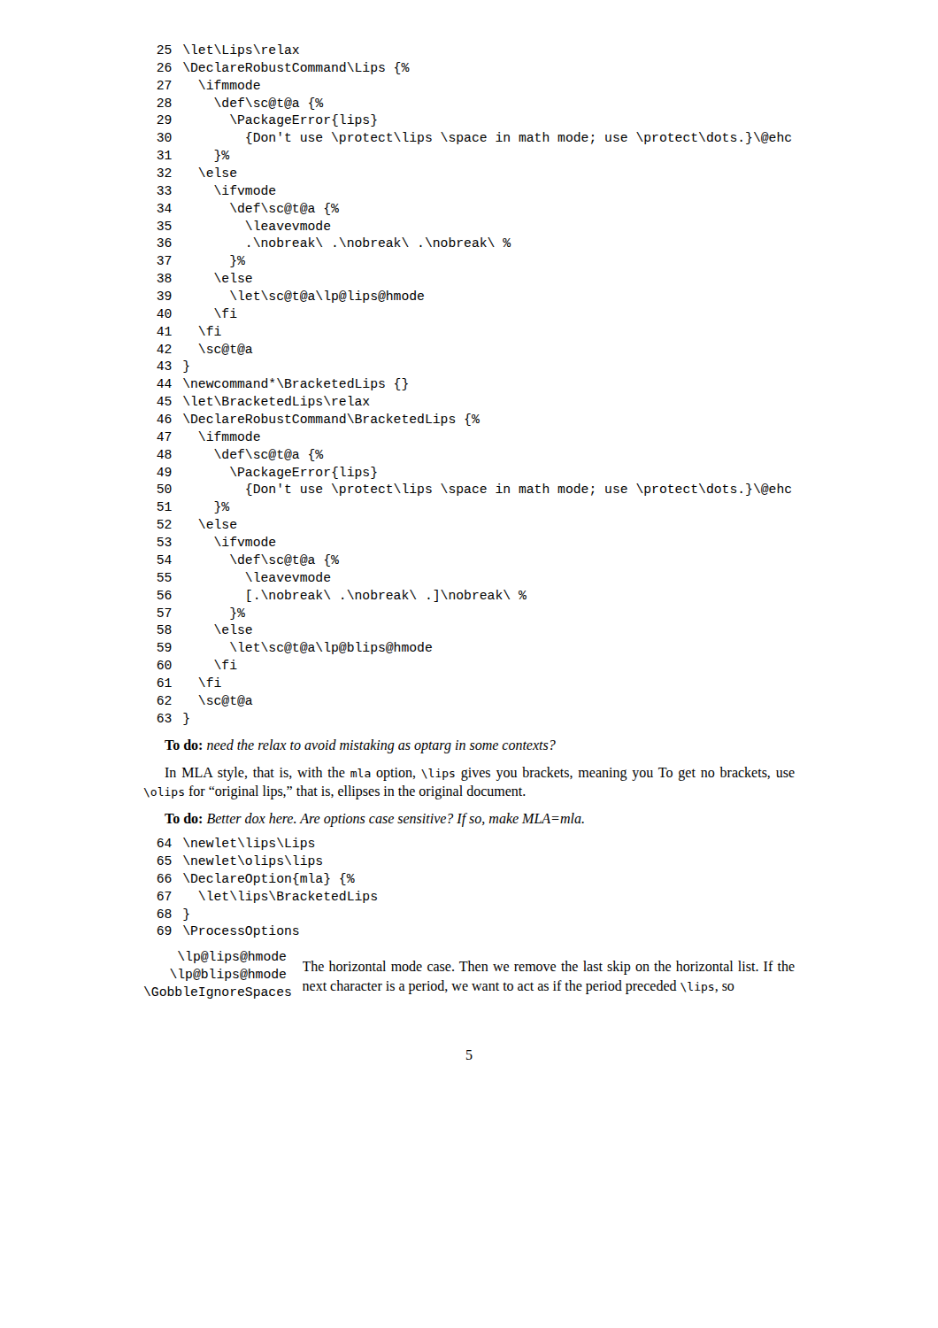25\let\Lips\relax 26\DeclareRobustCommand\Lips {% 27 \ifmmode 28 \def\sc@t@a {% 29 \PackageError{lips} 30 {Don't use \protect\lips \space in math mode; use \protect\dots.}\@ehc 31 }% 32 \else 33 \ifvmode 34 \def\sc@t@a {% 35 \leavevmode 36 .\nobreak\ .\nobreak\ .\nobreak\ % 37 }% 38 \else 39 \let\sc@t@a\lp@lips@hmode 40 \fi 41 \fi 42 \sc@t@a 43} 44\newcommand*\BracketedLips {} 45\let\BracketedLips\relax 46\DeclareRobustCommand\BracketedLips {% 47 \ifmmode 48 \def\sc@t@a {% 49 \PackageError{lips} 50 {Don't use \protect\lips \space in math mode; use \protect\dots.}\@ehc 51 }% 52 \else 53 \ifvmode 54 \def\sc@t@a {% 55 \leavevmode 56 [.\nobreak\ .\nobreak\ .]\nobreak\ % 57 }% 58 \else 59 \let\sc@t@a\lp@blips@hmode 60 \fi 61 \fi 62 \sc@t@a 63}
To do: need the relax to avoid mistaking as optarg in some contexts?
In MLA style, that is, with the mla option, \lips gives you brackets, meaning you To get no brackets, use \olips for “original lips,” that is, ellipses in the original document.
To do: Better dox here. Are options case sensitive? If so, make MLA=mla.
64\newlet\lips\Lips 65\newlet\olips\lips 66\DeclareOption{mla} {% 67 \let\lips\BracketedLips 68} 69\ProcessOptions
\lp@lips@hmode
\lp@blips@hmode
\GobbleIgnoreSpaces
The horizontal mode case. Then we remove the last skip on the horizontal list. If the next character is a period, we want to act as if the period preceded \lips, so
5